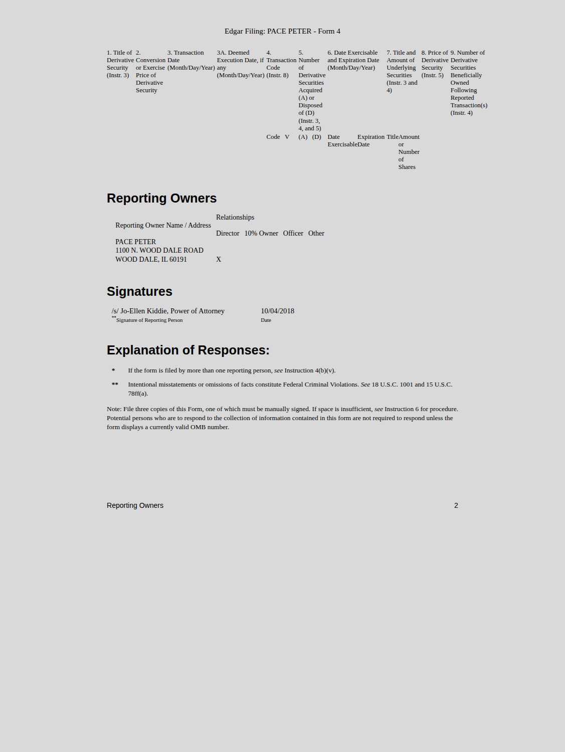Edgar Filing: PACE PETER - Form 4
| 1. Title of Derivative Security (Instr. 3) | 2. Conversion or Exercise Price of Derivative Security | 3. Transaction Date (Month/Day/Year) | 3A. Deemed Execution Date, if any (Month/Day/Year) | 4. Transaction Code (Instr. 8) | 5. Number of Derivative Securities Acquired (A) or Disposed of (D) (Instr. 3, 4, and 5) | 6. Date Exercisable and Expiration Date (Month/Day/Year) | 7. Title and Amount of Underlying Securities (Instr. 3 and 4) | 8. Price of Derivative Security (Instr. 5) | 9. Number of Derivative Securities Beneficially Owned Following Reported Transaction(s) (Instr. 4) |
| | | | | Code V | (A) (D) | / Date Exercisable / Expiration Date / | / Title / Amount or Number of Shares / | | |
Reporting Owners
| | Relationships |
| Reporting Owner Name / Address | | | | |
| | Director | 10% Owner | Officer | Other |
| PACE PETER 1100 N. WOOD DALE ROAD WOOD DALE, IL 60191 | X | | | |
Signatures
| /s/ Jo-Ellen Kiddie, Power of Attorney | 10/04/2018 |
| ** Signature of Reporting Person | Date |
Explanation of Responses:
| * | If the form is filed by more than one reporting person, see Instruction 4(b)(v). |
| ** | Intentional misstatements or omissions of facts constitute Federal Criminal Violations. See 18 U.S.C. 1001 and 15 U.S.C. 78ff(a). |
Note: File three copies of this Form, one of which must be manually signed. If space is insufficient, see Instruction 6 for procedure.
Potential persons who are to respond to the collection of information contained in this form are not required to respond unless the form displays a currently valid OMB number.
Reporting Owners 2